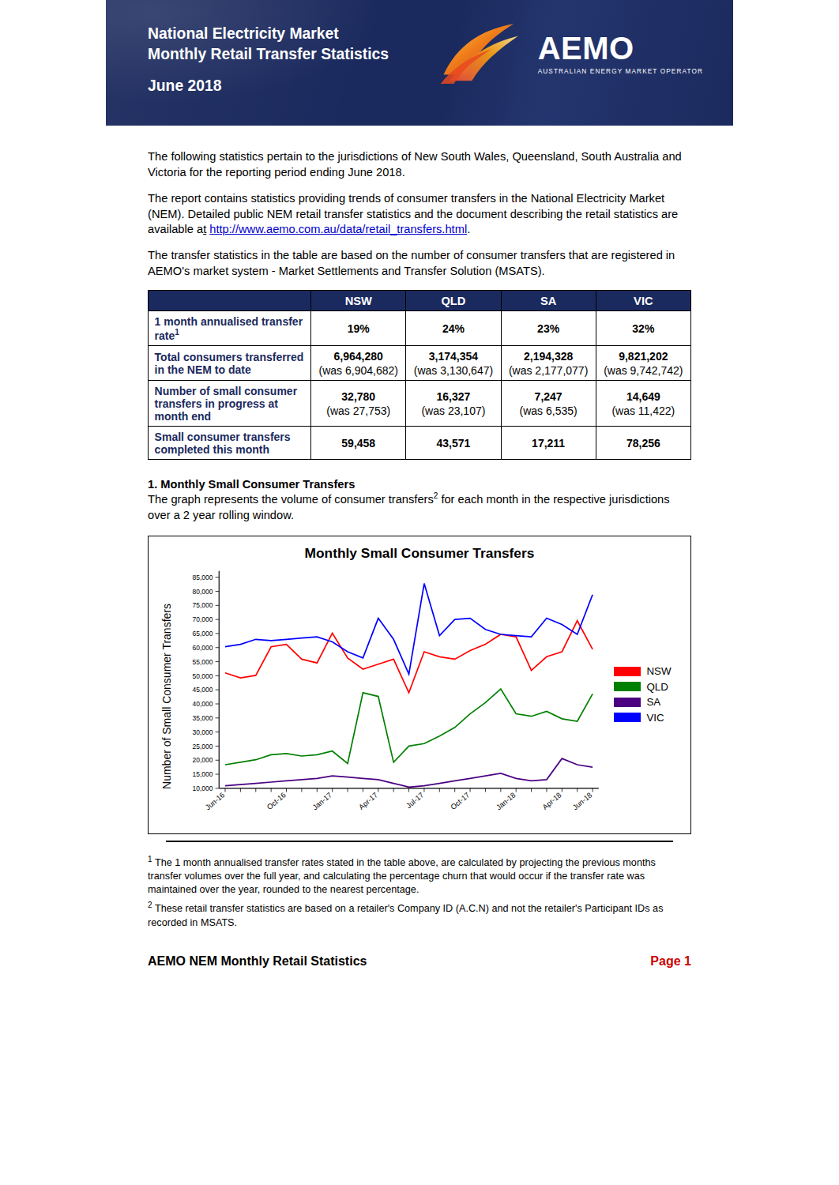National Electricity Market
Monthly Retail Transfer Statistics
June 2018
AEMO AUSTRALIAN ENERGY MARKET OPERATOR
The following statistics pertain to the jurisdictions of New South Wales, Queensland, South Australia and Victoria for the reporting period ending June 2018.
The report contains statistics providing trends of consumer transfers in the National Electricity Market (NEM). Detailed public NEM retail transfer statistics and the document describing the retail statistics are available at http://www.aemo.com.au/data/retail_transfers.html.
The transfer statistics in the table are based on the number of consumer transfers that are registered in AEMO's market system - Market Settlements and Transfer Solution (MSATS).
| | NSW | QLD | SA | VIC |
| --- | --- | --- | --- | --- |
| 1 month annualised transfer rate 1 | 19% | 24% | 23% | 32% |
| Total consumers transferred in the NEM to date | 6,964,280 (was 6,904,682) | 3,174,354 (was 3,130,647) | 2,194,328 (was 2,177,077) | 9,821,202 (was 9,742,742) |
| Number of small consumer transfers in progress at month end | 32,780 (was 27,753) | 16,327 (was 23,107) | 7,247 (was 6,535) | 14,649 (was 11,422) |
| Small consumer transfers completed this month | 59,458 | 43,571 | 17,211 | 78,256 |
1. Monthly Small Consumer Transfers
The graph represents the volume of consumer transfers2 for each month in the respective jurisdictions over a 2 year rolling window.
Monthly Small Consumer Transfers
Number of Small Consumer Transfers
85,000 80,000 75,000 70,000 65,000 60,000 55,000 50,000 45,000 40,000 35,000 30,000 25,000 20,000 15,000 10,000 Jun-16 Oct-16 Jan-17 Apr-17 Jul-17 Oct-17 Jan-18 Apr-18 Jun-18
NSW
QLD
SA
VIC
1 The 1 month annualised transfer rates stated in the table above, are calculated by projecting the previous months transfer volumes over the full year, and calculating the percentage churn that would occur if the transfer rate was maintained over the year, rounded to the nearest percentage.
2 These retail transfer statistics are based on a retailer's Company ID (A.C.N) and not the retailer's Participant IDs as recorded in MSATS.
AEMO NEM Monthly Retail Statistics
Page 1